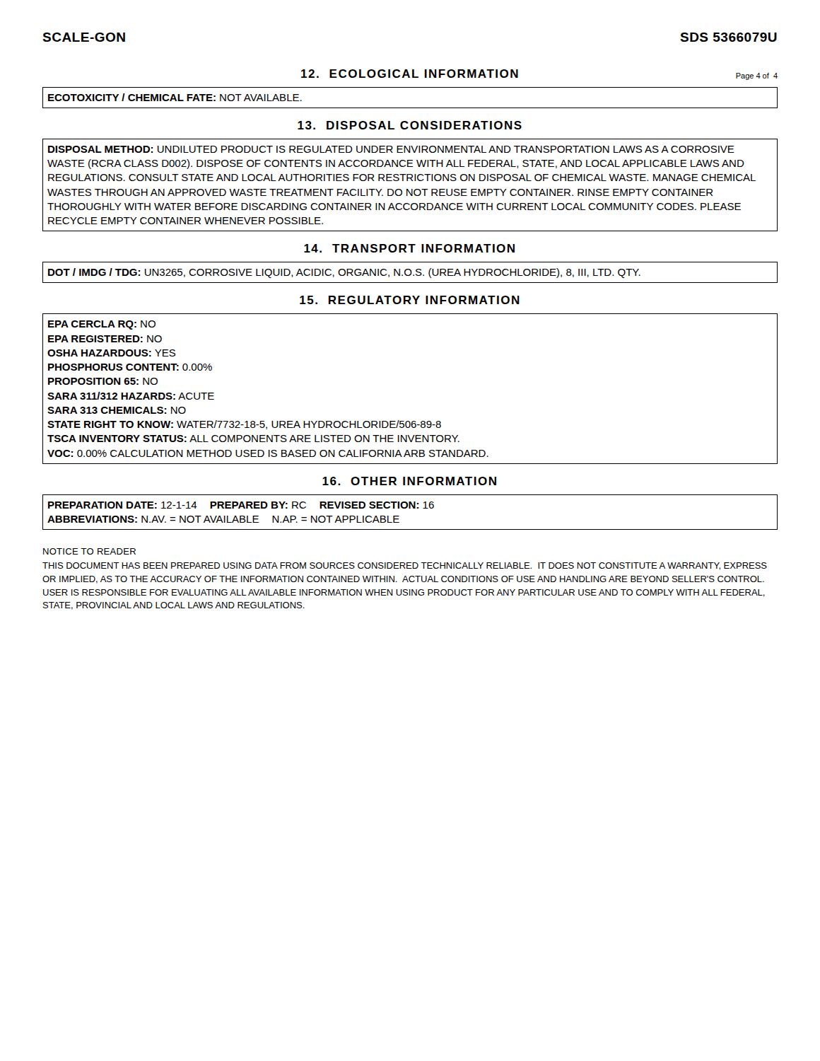SCALE-GON SDS 5366079U
12. ECOLOGICAL INFORMATION Page 4 of 4
ECOTOXICITY / CHEMICAL FATE: NOT AVAILABLE.
13. DISPOSAL CONSIDERATIONS
DISPOSAL METHOD: UNDILUTED PRODUCT IS REGULATED UNDER ENVIRONMENTAL AND TRANSPORTATION LAWS AS A CORROSIVE WASTE (RCRA CLASS D002). DISPOSE OF CONTENTS IN ACCORDANCE WITH ALL FEDERAL, STATE, AND LOCAL APPLICABLE LAWS AND REGULATIONS. CONSULT STATE AND LOCAL AUTHORITIES FOR RESTRICTIONS ON DISPOSAL OF CHEMICAL WASTE. MANAGE CHEMICAL WASTES THROUGH AN APPROVED WASTE TREATMENT FACILITY. DO NOT REUSE EMPTY CONTAINER. RINSE EMPTY CONTAINER THOROUGHLY WITH WATER BEFORE DISCARDING CONTAINER IN ACCORDANCE WITH CURRENT LOCAL COMMUNITY CODES. PLEASE RECYCLE EMPTY CONTAINER WHENEVER POSSIBLE.
14. TRANSPORT INFORMATION
DOT / IMDG / TDG: UN3265, CORROSIVE LIQUID, ACIDIC, ORGANIC, N.O.S. (UREA HYDROCHLORIDE), 8, III, LTD. QTY.
15. REGULATORY INFORMATION
EPA CERCLA RQ: NO
EPA REGISTERED: NO
OSHA HAZARDOUS: YES
PHOSPHORUS CONTENT: 0.00%
PROPOSITION 65: NO
SARA 311/312 HAZARDS: ACUTE
SARA 313 CHEMICALS: NO
STATE RIGHT TO KNOW: WATER/7732-18-5, UREA HYDROCHLORIDE/506-89-8
TSCA INVENTORY STATUS: ALL COMPONENTS ARE LISTED ON THE INVENTORY.
VOC: 0.00% CALCULATION METHOD USED IS BASED ON CALIFORNIA ARB STANDARD.
16. OTHER INFORMATION
PREPARATION DATE: 12-1-14 PREPARED BY: RC REVISED SECTION: 16
ABBREVIATIONS: N.AV. = NOT AVAILABLE N.AP. = NOT APPLICABLE
NOTICE TO READER
THIS DOCUMENT HAS BEEN PREPARED USING DATA FROM SOURCES CONSIDERED TECHNICALLY RELIABLE. IT DOES NOT CONSTITUTE A WARRANTY, EXPRESS OR IMPLIED, AS TO THE ACCURACY OF THE INFORMATION CONTAINED WITHIN. ACTUAL CONDITIONS OF USE AND HANDLING ARE BEYOND SELLER'S CONTROL. USER IS RESPONSIBLE FOR EVALUATING ALL AVAILABLE INFORMATION WHEN USING PRODUCT FOR ANY PARTICULAR USE AND TO COMPLY WITH ALL FEDERAL, STATE, PROVINCIAL AND LOCAL LAWS AND REGULATIONS.